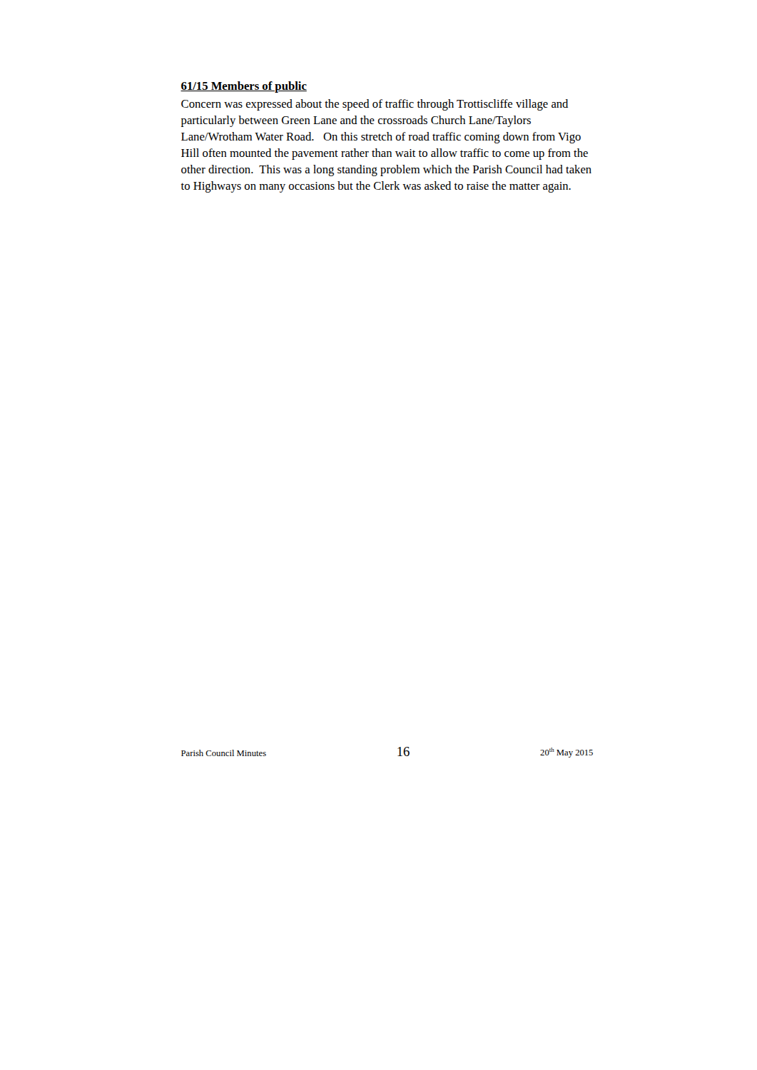61/15 Members of public
Concern was expressed about the speed of traffic through Trottiscliffe village and particularly between Green Lane and the crossroads Church Lane/Taylors Lane/Wrotham Water Road. On this stretch of road traffic coming down from Vigo Hill often mounted the pavement rather than wait to allow traffic to come up from the other direction. This was a long standing problem which the Parish Council had taken to Highways on many occasions but the Clerk was asked to raise the matter again.
Parish Council Minutes
16
20th May 2015